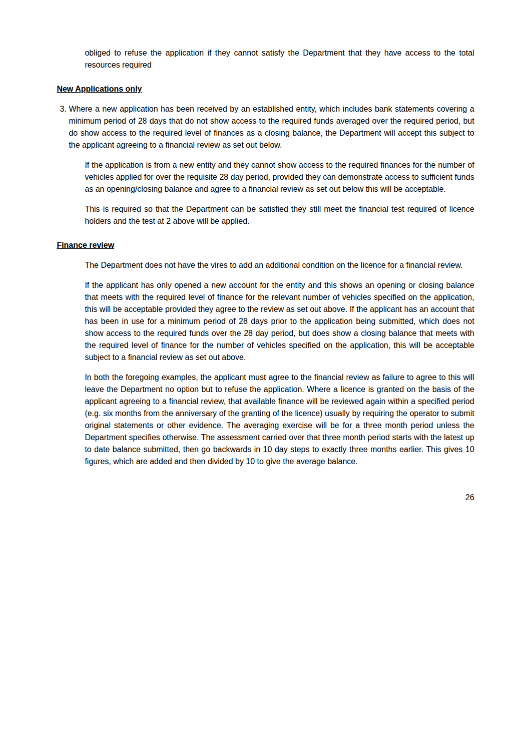obliged to refuse the application if they cannot satisfy the Department that they have access to the total resources required
New Applications only
Where a new application has been received by an established entity, which includes bank statements covering a minimum period of 28 days that do not show access to the required funds averaged over the required period, but do show access to the required level of finances as a closing balance, the Department will accept this subject to the applicant agreeing to a financial review as set out below.
If the application is from a new entity and they cannot show access to the required finances for the number of vehicles applied for over the requisite 28 day period, provided they can demonstrate access to sufficient funds as an opening/closing balance and agree to a financial review as set out below this will be acceptable.
This is required so that the Department can be satisfied they still meet the financial test required of licence holders and the test at 2 above will be applied.
Finance review
The Department does not have the vires to add an additional condition on the licence for a financial review.
If the applicant has only opened a new account for the entity and this shows an opening or closing balance that meets with the required level of finance for the relevant number of vehicles specified on the application, this will be acceptable provided they agree to the review as set out above. If the applicant has an account that has been in use for a minimum period of 28 days prior to the application being submitted, which does not show access to the required funds over the 28 day period, but does show a closing balance that meets with the required level of finance for the number of vehicles specified on the application, this will be acceptable subject to a financial review as set out above.
In both the foregoing examples, the applicant must agree to the financial review as failure to agree to this will leave the Department no option but to refuse the application. Where a licence is granted on the basis of the applicant agreeing to a financial review, that available finance will be reviewed again within a specified period (e.g. six months from the anniversary of the granting of the licence) usually by requiring the operator to submit original statements or other evidence. The averaging exercise will be for a three month period unless the Department specifies otherwise. The assessment carried over that three month period starts with the latest up to date balance submitted, then go backwards in 10 day steps to exactly three months earlier. This gives 10 figures, which are added and then divided by 10 to give the average balance.
26